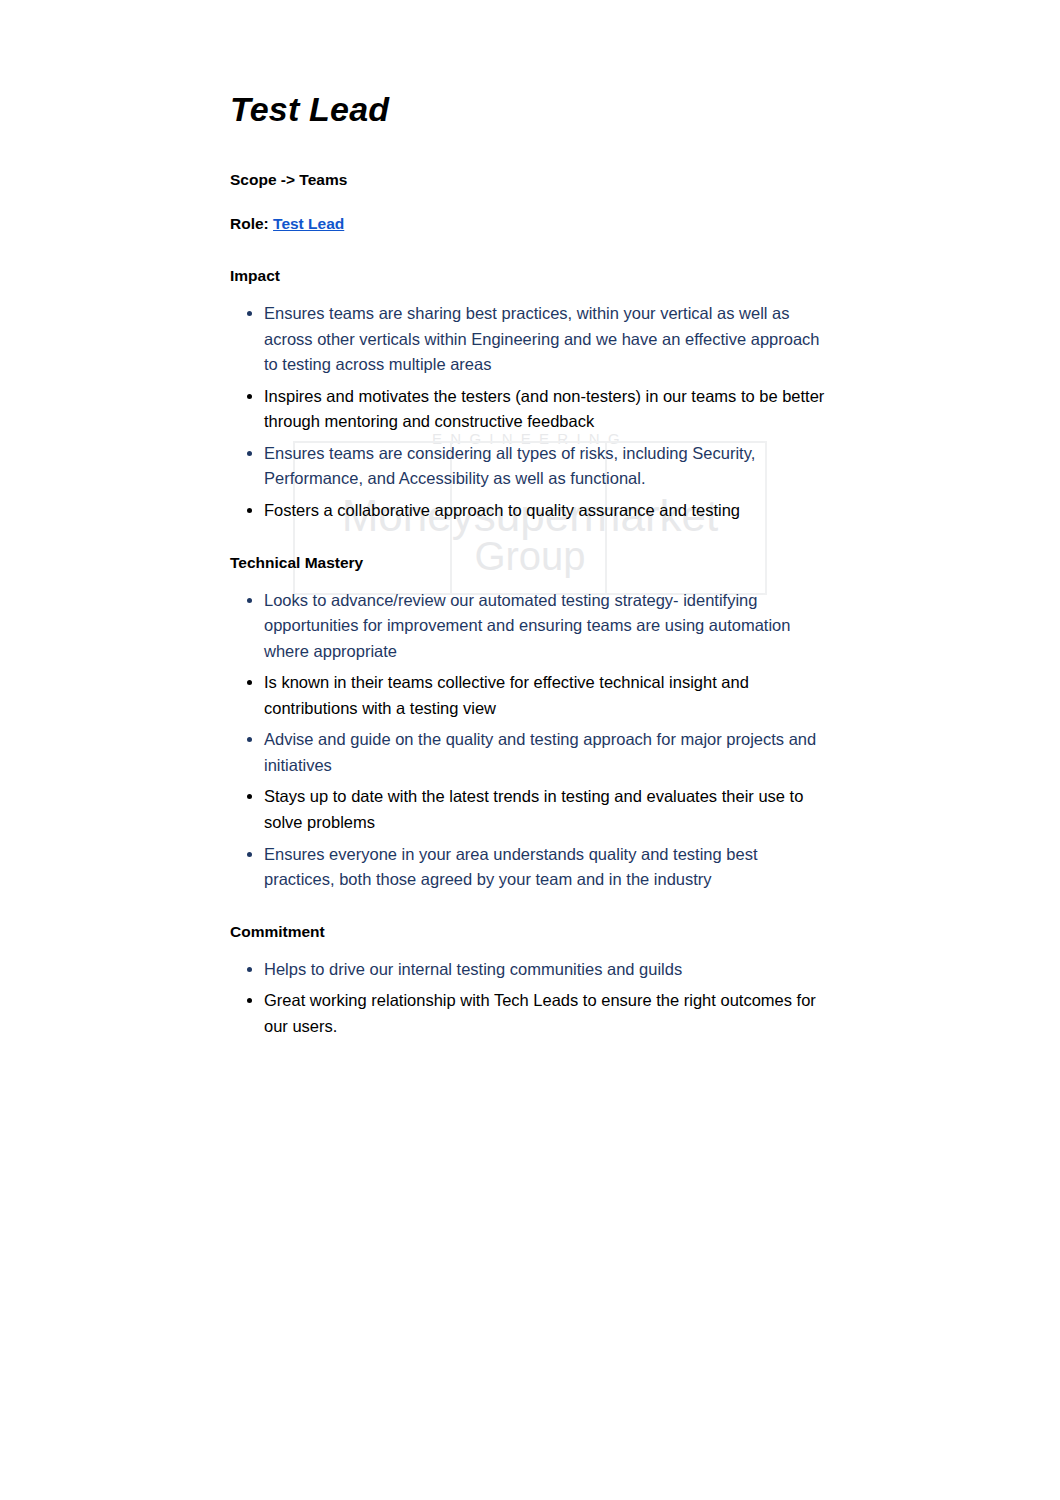ENGINEERING
MoneysupermarketGroup
Test Lead
Scope -> Teams
Role: Test Lead
Impact
Ensures teams are sharing best practices, within your vertical as well as across other verticals within Engineering and we have an effective approach to testing across multiple areas
Inspires and motivates the testers (and non-testers) in our teams to be better through mentoring and constructive feedback
Ensures teams are considering all types of risks, including Security, Performance, and Accessibility as well as functional.
Fosters a collaborative approach to quality assurance and testing
Technical Mastery
Looks to advance/review our automated testing strategy- identifying opportunities for improvement and ensuring teams are using automation where appropriate
Is known in their teams collective for effective technical insight and contributions with a testing view
Advise and guide on the quality and testing approach for major projects and initiatives
Stays up to date with the latest trends in testing and evaluates their use to solve problems
Ensures everyone in your area understands quality and testing best practices, both those agreed by your team and in the industry
Commitment
Helps to drive our internal testing communities and guilds
Great working relationship with Tech Leads to ensure the right outcomes for our users.